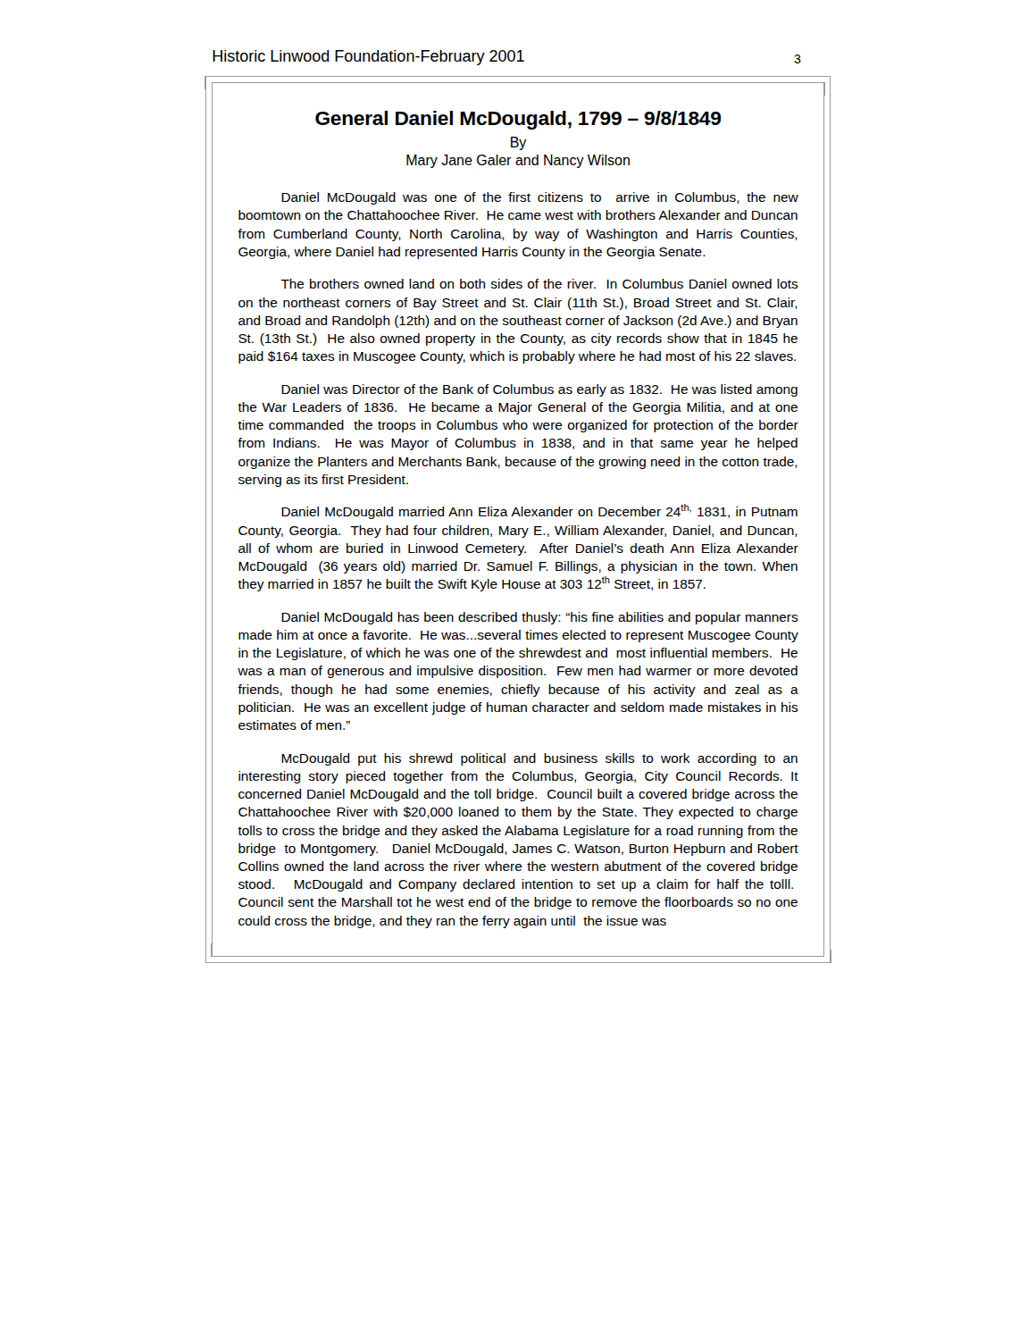Historic Linwood Foundation-February 2001
3
General Daniel McDougald, 1799 – 9/8/1849
By Mary Jane Galer and Nancy Wilson
Daniel McDougald was one of the first citizens to arrive in Columbus, the new boomtown on the Chattahoochee River. He came west with brothers Alexander and Duncan from Cumberland County, North Carolina, by way of Washington and Harris Counties, Georgia, where Daniel had represented Harris County in the Georgia Senate.
The brothers owned land on both sides of the river. In Columbus Daniel owned lots on the northeast corners of Bay Street and St. Clair (11th St.), Broad Street and St. Clair, and Broad and Randolph (12th) and on the southeast corner of Jackson (2d Ave.) and Bryan St. (13th St.) He also owned property in the County, as city records show that in 1845 he paid $164 taxes in Muscogee County, which is probably where he had most of his 22 slaves.
Daniel was Director of the Bank of Columbus as early as 1832. He was listed among the War Leaders of 1836. He became a Major General of the Georgia Militia, and at one time commanded the troops in Columbus who were organized for protection of the border from Indians. He was Mayor of Columbus in 1838, and in that same year he helped organize the Planters and Merchants Bank, because of the growing need in the cotton trade, serving as its first President.
Daniel McDougald married Ann Eliza Alexander on December 24th, 1831, in Putnam County, Georgia. They had four children, Mary E., William Alexander, Daniel, and Duncan, all of whom are buried in Linwood Cemetery. After Daniel’s death Ann Eliza Alexander McDougald (36 years old) married Dr. Samuel F. Billings, a physician in the town. When they married in 1857 he built the Swift Kyle House at 303 12th Street, in 1857.
Daniel McDougald has been described thusly: “his fine abilities and popular manners made him at once a favorite. He was...several times elected to represent Muscogee County in the Legislature, of which he was one of the shrewdest and most influential members. He was a man of generous and impulsive disposition. Few men had warmer or more devoted friends, though he had some enemies, chiefly because of his activity and zeal as a politician. He was an excellent judge of human character and seldom made mistakes in his estimates of men.”
McDougald put his shrewd political and business skills to work according to an interesting story pieced together from the Columbus, Georgia, City Council Records. It concerned Daniel McDougald and the toll bridge. Council built a covered bridge across the Chattahoochee River with $20,000 loaned to them by the State. They expected to charge tolls to cross the bridge and they asked the Alabama Legislature for a road running from the bridge to Montgomery. Daniel McDougald, James C. Watson, Burton Hepburn and Robert Collins owned the land across the river where the western abutment of the covered bridge stood. McDougald and Company declared intention to set up a claim for half the tolll. Council sent the Marshall tot he west end of the bridge to remove the floorboards so no one could cross the bridge, and they ran the ferry again until the issue was